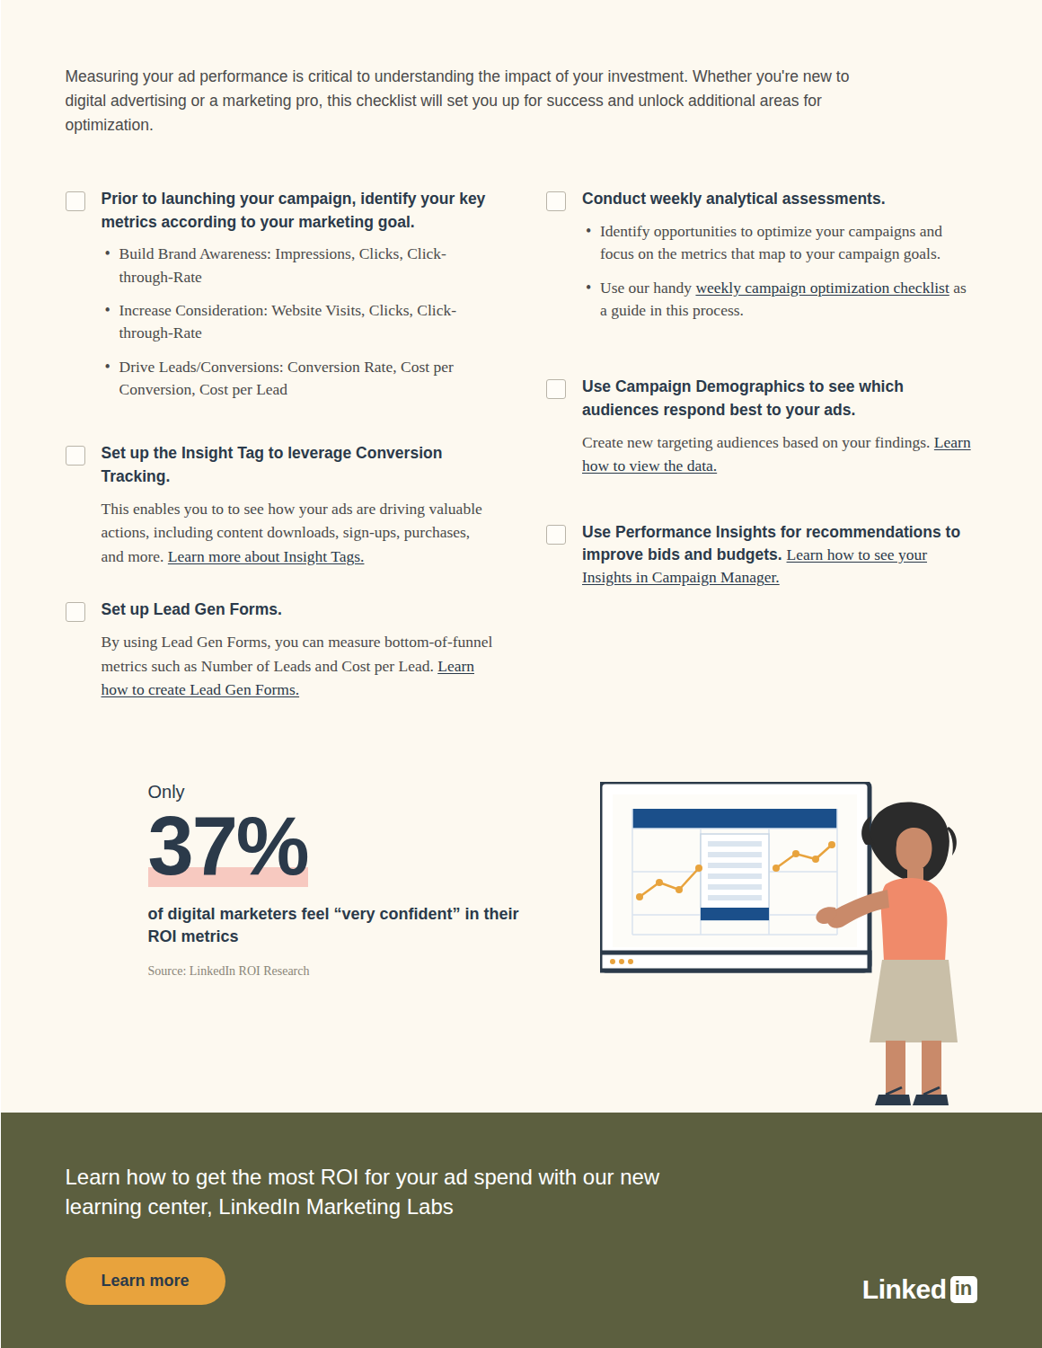Measuring your ad performance is critical to understanding the impact of your investment. Whether you're new to digital advertising or a marketing pro, this checklist will set you up for success and unlock additional areas for optimization.
Prior to launching your campaign, identify your key metrics according to your marketing goal.
Build Brand Awareness: Impressions, Clicks, Click-through-Rate
Increase Consideration: Website Visits, Clicks, Click-through-Rate
Drive Leads/Conversions: Conversion Rate, Cost per Conversion, Cost per Lead
Set up the Insight Tag to leverage Conversion Tracking.
This enables you to to see how your ads are driving valuable actions, including content downloads, sign-ups, purchases, and more. Learn more about Insight Tags.
Set up Lead Gen Forms.
By using Lead Gen Forms, you can measure bottom-of-funnel metrics such as Number of Leads and Cost per Lead. Learn how to create Lead Gen Forms.
Conduct weekly analytical assessments.
Identify opportunities to optimize your campaigns and focus on the metrics that map to your campaign goals.
Use our handy weekly campaign optimization checklist as a guide in this process.
Use Campaign Demographics to see which audiences respond best to your ads.
Create new targeting audiences based on your findings. Learn how to view the data.
Use Performance Insights for recommendations to improve bids and budgets. Learn how to see your Insights in Campaign Manager.
Only
37%
of digital marketers feel “very confident” in their ROI metrics
Source: LinkedIn ROI Research
Learn how to get the most ROI for your ad spend with our new learning center, LinkedIn Marketing Labs
Learn more
Linked in